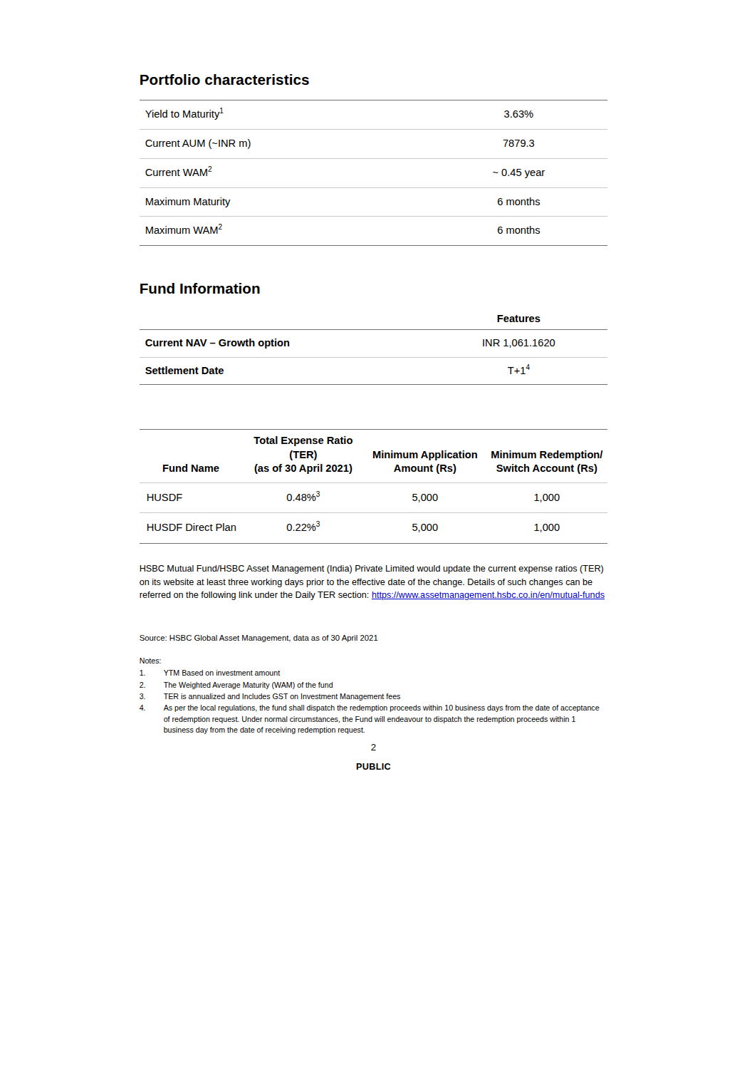Portfolio characteristics
| Yield to Maturity 1 | 3.63% |
| Current AUM (~INR m) | 7879.3 |
| Current WAM 2 | ~ 0.45 year |
| Maximum Maturity | 6 months |
| Maximum WAM 2 | 6 months |
Fund Information
| | Features |
| --- | --- |
| Current NAV – Growth option | INR 1,061.1620 |
| Settlement Date | T+1 4 |
| Fund Name | Total Expense Ratio (TER) (as of 30 April 2021) | Minimum Application Amount (Rs) | Minimum Redemption/ Switch Account (Rs) |
| --- | --- | --- | --- |
| HUSDF | 0.48% 3 | 5,000 | 1,000 |
| HUSDF Direct Plan | 0.22% 3 | 5,000 | 1,000 |
HSBC Mutual Fund/HSBC Asset Management (India) Private Limited would update the current expense ratios (TER) on its website at least three working days prior to the effective date of the change. Details of such changes can be referred on the following link under the Daily TER section: https://www.assetmanagement.hsbc.co.in/en/mutual-funds
Source: HSBC Global Asset Management, data as of 30 April 2021
Notes:
1. YTM Based on investment amount
2. The Weighted Average Maturity (WAM) of the fund
3. TER is annualized and Includes GST on Investment Management fees
4. As per the local regulations, the fund shall dispatch the redemption proceeds within 10 business days from the date of acceptance of redemption request. Under normal circumstances, the Fund will endeavour to dispatch the redemption proceeds within 1 business day from the date of receiving redemption request.
2
PUBLIC